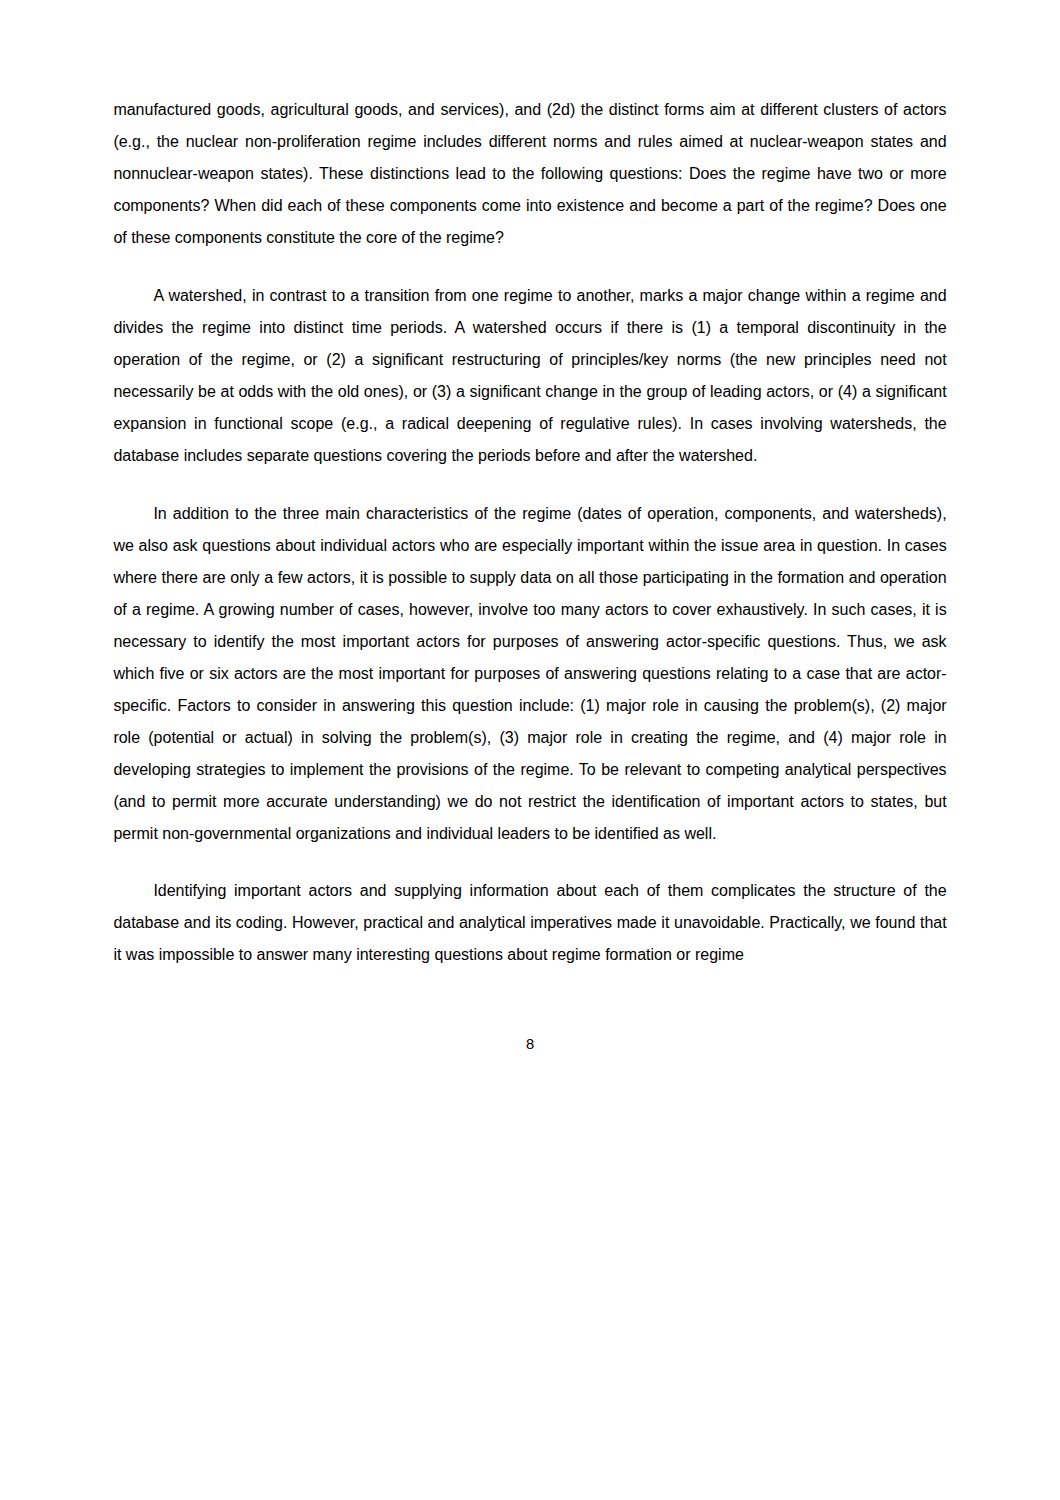manufactured goods, agricultural goods, and services), and (2d) the distinct forms aim at different clusters of actors (e.g., the nuclear non-proliferation regime includes different norms and rules aimed at nuclear-weapon states and nonnuclear-weapon states). These distinctions lead to the following questions: Does the regime have two or more components? When did each of these components come into existence and become a part of the regime? Does one of these components constitute the core of the regime?
A watershed, in contrast to a transition from one regime to another, marks a major change within a regime and divides the regime into distinct time periods. A watershed occurs if there is (1) a temporal discontinuity in the operation of the regime, or (2) a significant restructuring of principles/key norms (the new principles need not necessarily be at odds with the old ones), or (3) a significant change in the group of leading actors, or (4) a significant expansion in functional scope (e.g., a radical deepening of regulative rules). In cases involving watersheds, the database includes separate questions covering the periods before and after the watershed.
In addition to the three main characteristics of the regime (dates of operation, components, and watersheds), we also ask questions about individual actors who are especially important within the issue area in question. In cases where there are only a few actors, it is possible to supply data on all those participating in the formation and operation of a regime. A growing number of cases, however, involve too many actors to cover exhaustively. In such cases, it is necessary to identify the most important actors for purposes of answering actor-specific questions. Thus, we ask which five or six actors are the most important for purposes of answering questions relating to a case that are actor-specific. Factors to consider in answering this question include: (1) major role in causing the problem(s), (2) major role (potential or actual) in solving the problem(s), (3) major role in creating the regime, and (4) major role in developing strategies to implement the provisions of the regime. To be relevant to competing analytical perspectives (and to permit more accurate understanding) we do not restrict the identification of important actors to states, but permit non-governmental organizations and individual leaders to be identified as well.
Identifying important actors and supplying information about each of them complicates the structure of the database and its coding. However, practical and analytical imperatives made it unavoidable. Practically, we found that it was impossible to answer many interesting questions about regime formation or regime
8